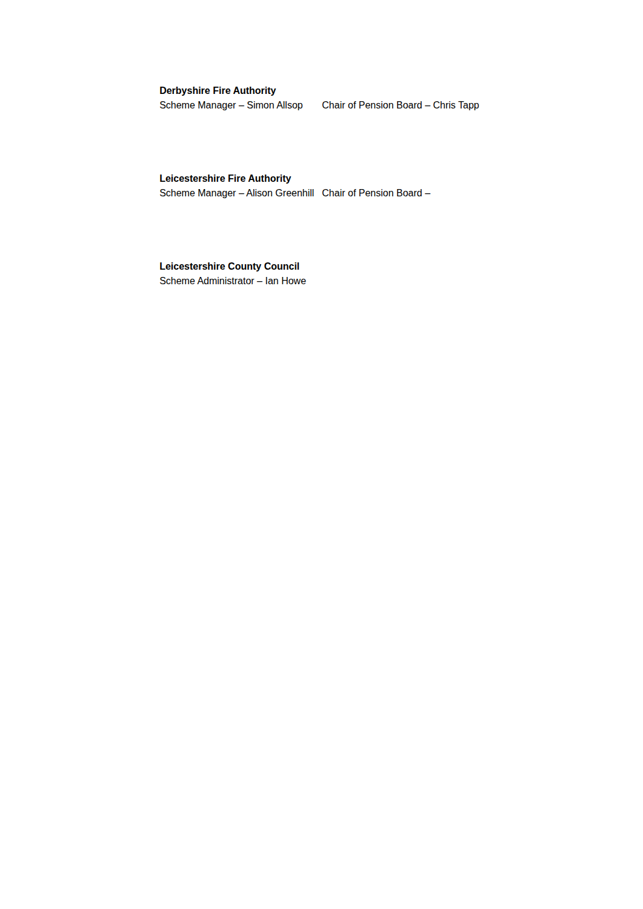Derbyshire Fire Authority
Scheme Manager – Simon Allsop
Chair of Pension Board – Chris Tapp
Leicestershire Fire Authority
Scheme Manager – Alison Greenhill
Chair of Pension Board –
Leicestershire County Council
Scheme Administrator – Ian Howe